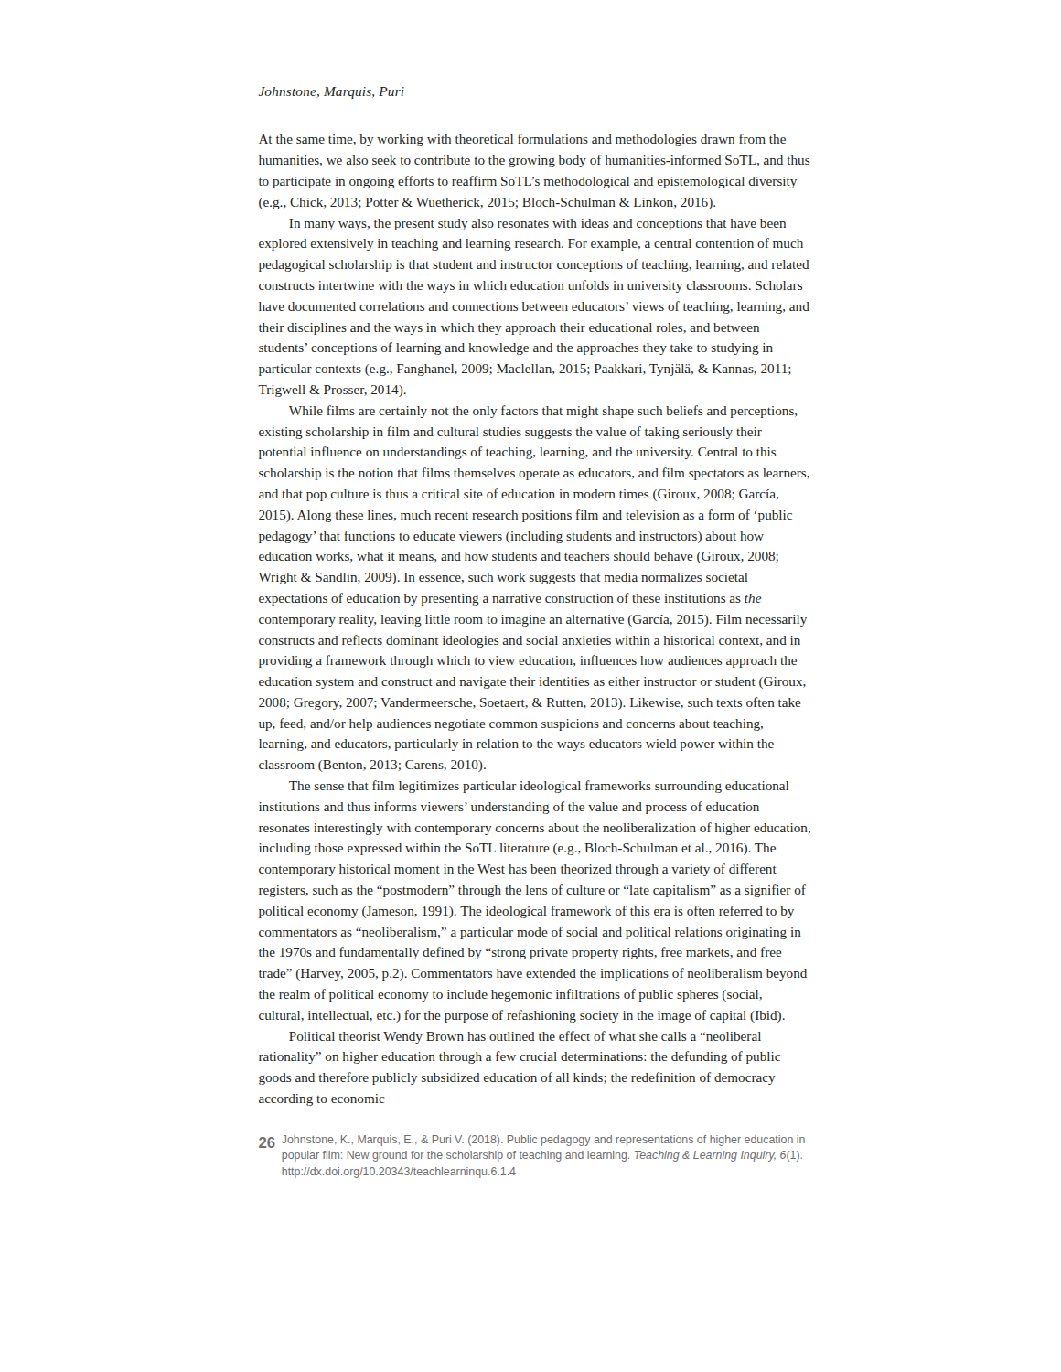Johnstone, Marquis, Puri
At the same time, by working with theoretical formulations and methodologies drawn from the humanities, we also seek to contribute to the growing body of humanities-informed SoTL, and thus to participate in ongoing efforts to reaffirm SoTL’s methodological and epistemological diversity (e.g., Chick, 2013; Potter & Wuetherick, 2015; Bloch-Schulman & Linkon, 2016).
In many ways, the present study also resonates with ideas and conceptions that have been explored extensively in teaching and learning research. For example, a central contention of much pedagogical scholarship is that student and instructor conceptions of teaching, learning, and related constructs intertwine with the ways in which education unfolds in university classrooms. Scholars have documented correlations and connections between educators’ views of teaching, learning, and their disciplines and the ways in which they approach their educational roles, and between students’ conceptions of learning and knowledge and the approaches they take to studying in particular contexts (e.g., Fanghanel, 2009; Maclellan, 2015; Paakkari, Tynjälä, & Kannas, 2011; Trigwell & Prosser, 2014).
While films are certainly not the only factors that might shape such beliefs and perceptions, existing scholarship in film and cultural studies suggests the value of taking seriously their potential influence on understandings of teaching, learning, and the university. Central to this scholarship is the notion that films themselves operate as educators, and film spectators as learners, and that pop culture is thus a critical site of education in modern times (Giroux, 2008; García, 2015). Along these lines, much recent research positions film and television as a form of ‘public pedagogy’ that functions to educate viewers (including students and instructors) about how education works, what it means, and how students and teachers should behave (Giroux, 2008; Wright & Sandlin, 2009). In essence, such work suggests that media normalizes societal expectations of education by presenting a narrative construction of these institutions as the contemporary reality, leaving little room to imagine an alternative (García, 2015). Film necessarily constructs and reflects dominant ideologies and social anxieties within a historical context, and in providing a framework through which to view education, influences how audiences approach the education system and construct and navigate their identities as either instructor or student (Giroux, 2008; Gregory, 2007; Vandermeersche, Soetaert, & Rutten, 2013). Likewise, such texts often take up, feed, and/or help audiences negotiate common suspicions and concerns about teaching, learning, and educators, particularly in relation to the ways educators wield power within the classroom (Benton, 2013; Carens, 2010).
The sense that film legitimizes particular ideological frameworks surrounding educational institutions and thus informs viewers’ understanding of the value and process of education resonates interestingly with contemporary concerns about the neoliberalization of higher education, including those expressed within the SoTL literature (e.g., Bloch-Schulman et al., 2016). The contemporary historical moment in the West has been theorized through a variety of different registers, such as the “postmodern” through the lens of culture or “late capitalism” as a signifier of political economy (Jameson, 1991). The ideological framework of this era is often referred to by commentators as “neoliberalism,” a particular mode of social and political relations originating in the 1970s and fundamentally defined by “strong private property rights, free markets, and free trade” (Harvey, 2005, p.2). Commentators have extended the implications of neoliberalism beyond the realm of political economy to include hegemonic infiltrations of public spheres (social, cultural, intellectual, etc.) for the purpose of refashioning society in the image of capital (Ibid).
Political theorist Wendy Brown has outlined the effect of what she calls a “neoliberal rationality” on higher education through a few crucial determinations: the defunding of public goods and therefore publicly subsidized education of all kinds; the redefinition of democracy according to economic
26
Johnstone, K., Marquis, E., & Puri V. (2018). Public pedagogy and representations of higher education in popular film: New ground for the scholarship of teaching and learning. Teaching & Learning Inquiry, 6(1).
http://dx.doi.org/10.20343/teachlearninqu.6.1.4